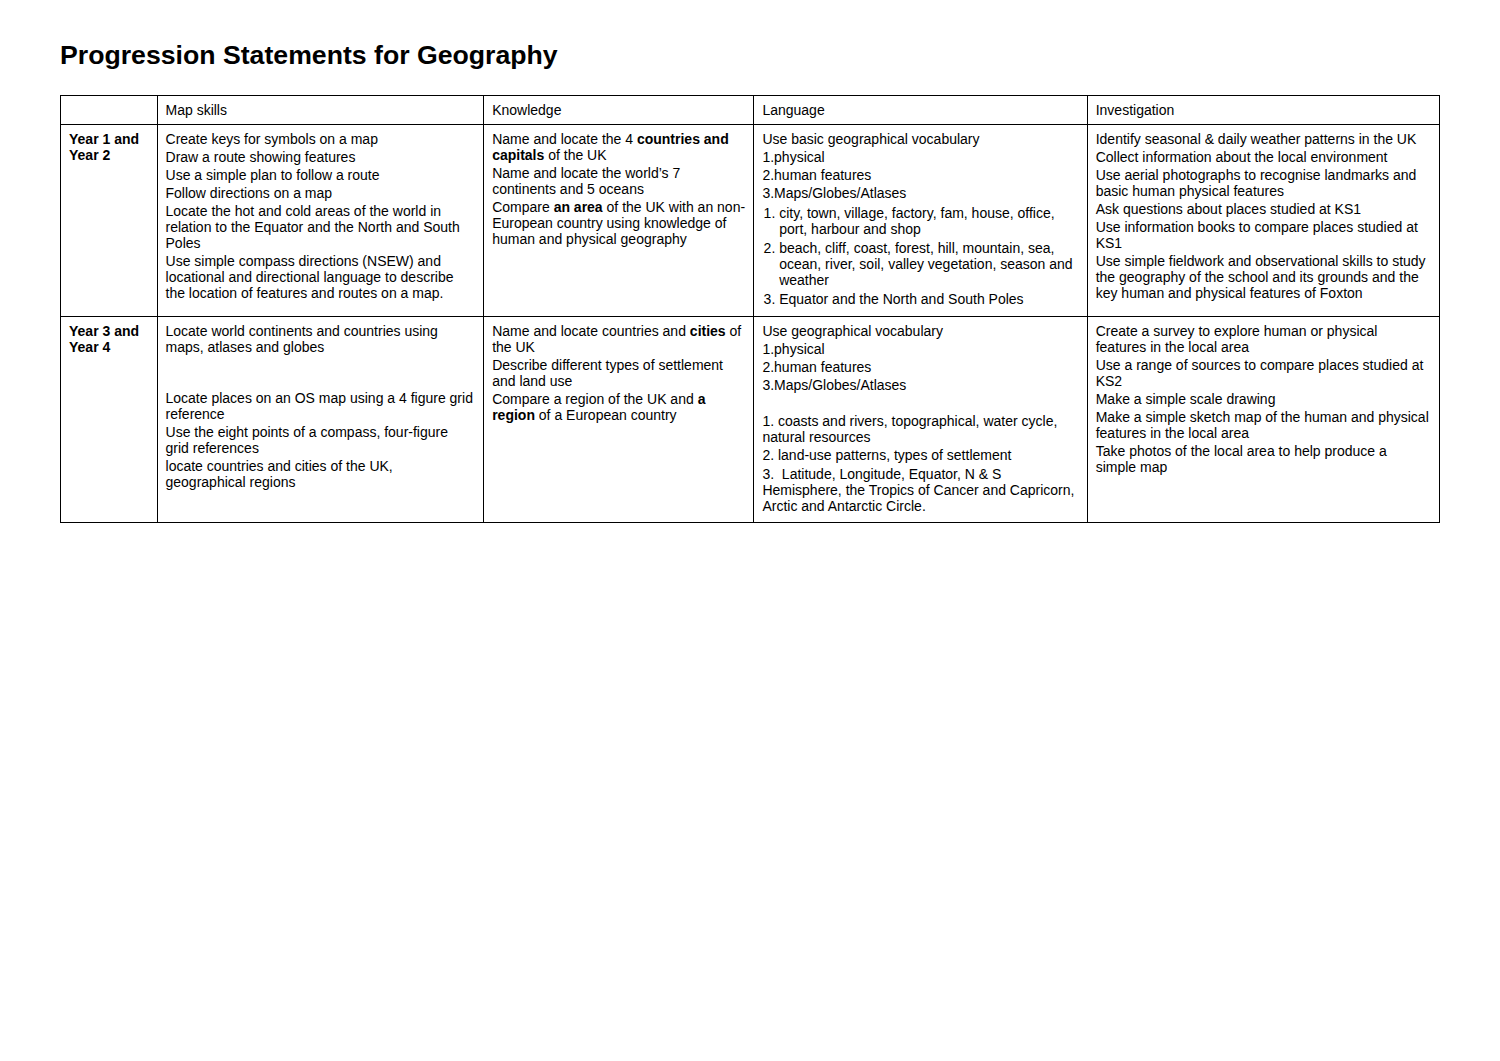Progression Statements for Geography
| | Map skills | Knowledge | Language | Investigation |
| --- | --- | --- | --- | --- |
| Year 1 and Year 2 | Create keys for symbols on a map Draw a route showing features Use a simple plan to follow a route Follow directions on a map Locate the hot and cold areas of the world in relation to the Equator and the North and South Poles Use simple compass directions (NSEW) and locational and directional language to describe the location of features and routes on a map. | Name and locate the 4 countries and capitals of the UK Name and locate the world’s 7 continents and 5 oceans Compare an area of the UK with an non-European country using knowledge of human and physical geography | Use basic geographical vocabulary 1.physical 2.human features 3.Maps/Globes/Atlases city, town, village, factory, fam, house, office, port, harbour and shop beach, cliff, coast, forest, hill, mountain, sea, ocean, river, soil, valley vegetation, season and weather Equator and the North and South Poles | Identify seasonal & daily weather patterns in the UK Collect information about the local environment Use aerial photographs to recognise landmarks and basic human physical features Ask questions about places studied at KS1 Use information books to compare places studied at KS1 Use simple fieldwork and observational skills to study the geography of the school and its grounds and the key human and physical features of Foxton |
| Year 3 and Year 4 | Locate world continents and countries using maps, atlases and globes Locate places on an OS map using a 4 figure grid reference Use the eight points of a compass, four-figure grid references locate countries and cities of the UK, geographical regions | Name and locate countries and cities of the UK Describe different types of settlement and land use Compare a region of the UK and a region of a European country | Use geographical vocabulary 1.physical 2.human features 3.Maps/Globes/Atlases 1. coasts and rivers, topographical, water cycle, natural resources 2. land-use patterns, types of settlement 3. Latitude, Longitude, Equator, N & S Hemisphere, the Tropics of Cancer and Capricorn, Arctic and Antarctic Circle. | Create a survey to explore human or physical features in the local area Use a range of sources to compare places studied at KS2 Make a simple scale drawing Make a simple sketch map of the human and physical features in the local area Take photos of the local area to help produce a simple map |